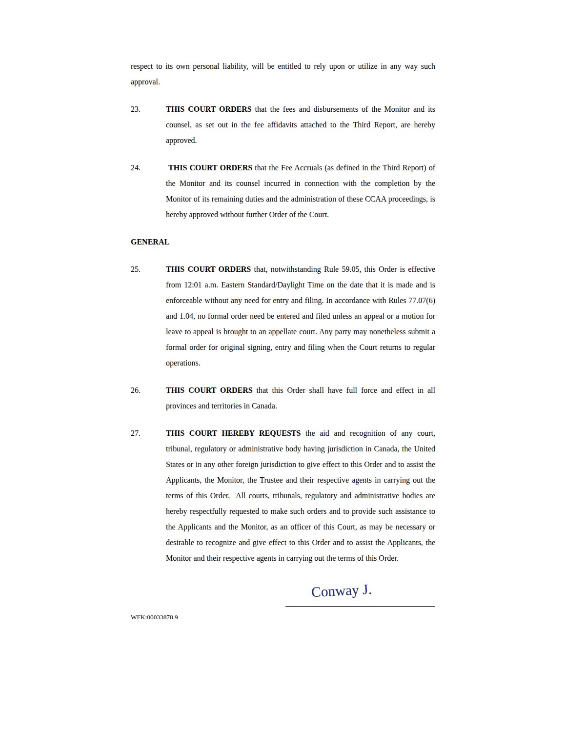respect to its own personal liability, will be entitled to rely upon or utilize in any way such approval.
23.
THIS COURT ORDERS that the fees and disbursements of the Monitor and its counsel, as set out in the fee affidavits attached to the Third Report, are hereby approved.
24.
THIS COURT ORDERS that the Fee Accruals (as defined in the Third Report) of the Monitor and its counsel incurred in connection with the completion by the Monitor of its remaining duties and the administration of these CCAA proceedings, is hereby approved without further Order of the Court.
GENERAL
25.
THIS COURT ORDERS that, notwithstanding Rule 59.05, this Order is effective from 12:01 a.m. Eastern Standard/Daylight Time on the date that it is made and is enforceable without any need for entry and filing. In accordance with Rules 77.07(6) and 1.04, no formal order need be entered and filed unless an appeal or a motion for leave to appeal is brought to an appellate court. Any party may nonetheless submit a formal order for original signing, entry and filing when the Court returns to regular operations.
26.
THIS COURT ORDERS that this Order shall have full force and effect in all provinces and territories in Canada.
27.
THIS COURT HEREBY REQUESTS the aid and recognition of any court, tribunal, regulatory or administrative body having jurisdiction in Canada, the United States or in any other foreign jurisdiction to give effect to this Order and to assist the Applicants, the Monitor, the Trustee and their respective agents in carrying out the terms of this Order. All courts, tribunals, regulatory and administrative bodies are hereby respectfully requested to make such orders and to provide such assistance to the Applicants and the Monitor, as an officer of this Court, as may be necessary or desirable to recognize and give effect to this Order and to assist the Applicants, the Monitor and their respective agents in carrying out the terms of this Order.
Conway J.
WFK:00033878.9